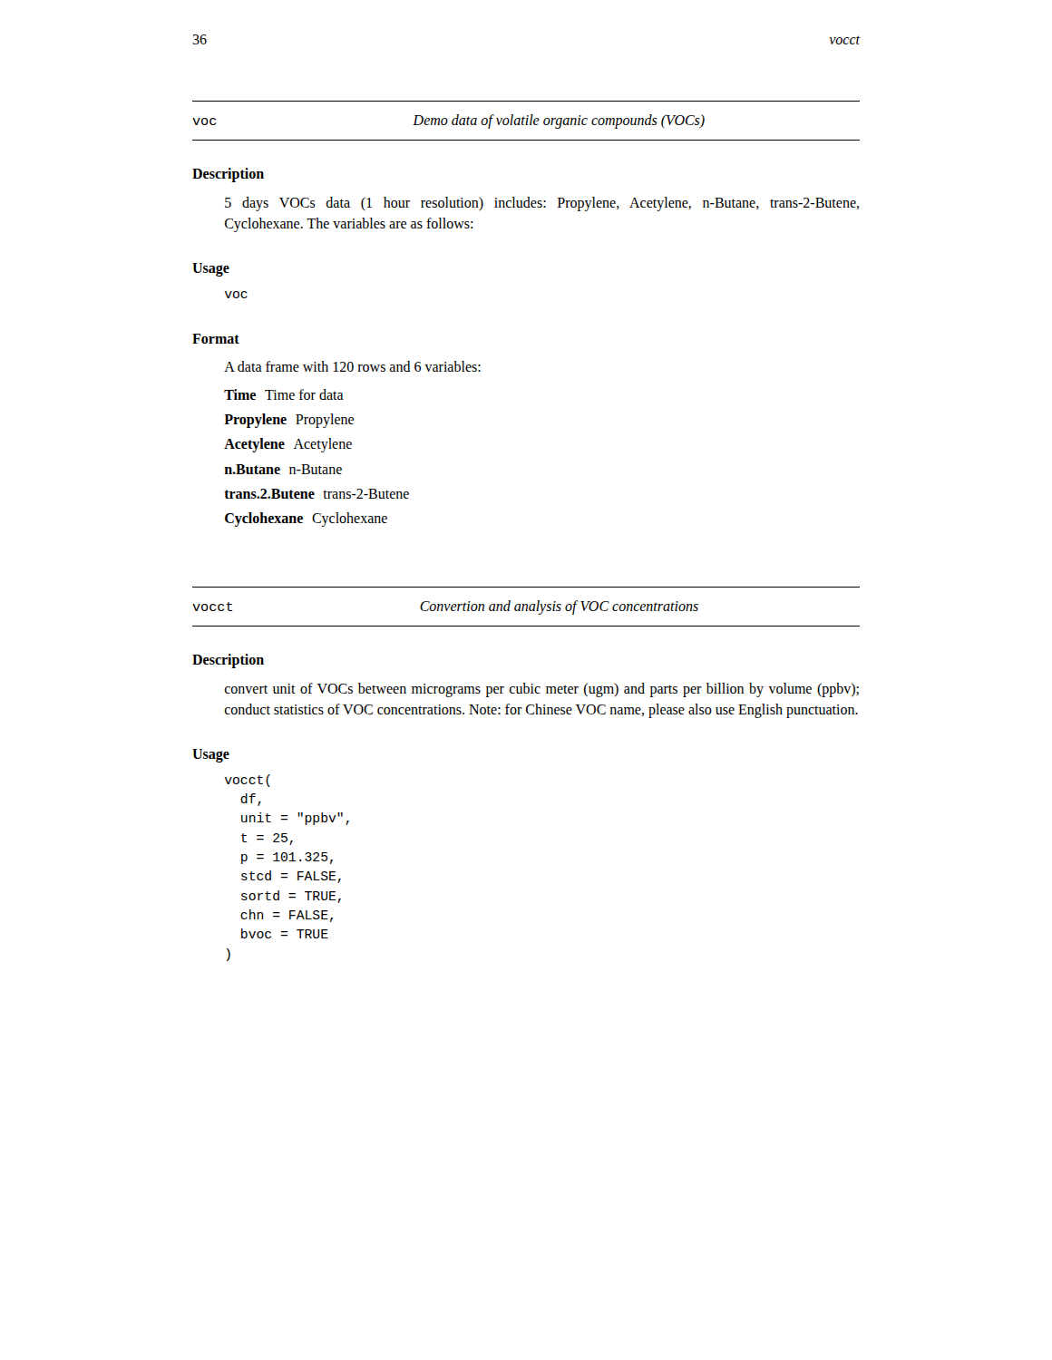36 vocct
voc Demo data of volatile organic compounds (VOCs)
Description
5 days VOCs data (1 hour resolution) includes: Propylene, Acetylene, n-Butane, trans-2-Butene, Cyclohexane. The variables are as follows:
Usage
voc
Format
A data frame with 120 rows and 6 variables:
Time
Time for data
Propylene
Propylene
Acetylene
Acetylene
n.Butane
n-Butane
trans.2.Butene
trans-2-Butene
Cyclohexane
Cyclohexane
vocct Convertion and analysis of VOC concentrations
Description
convert unit of VOCs between micrograms per cubic meter (ugm) and parts per billion by volume (ppbv); conduct statistics of VOC concentrations. Note: for Chinese VOC name, please also use English punctuation.
Usage
vocct(
  df,
  unit = "ppbv",
  t = 25,
  p = 101.325,
  stcd = FALSE,
  sortd = TRUE,
  chn = FALSE,
  bvoc = TRUE
)